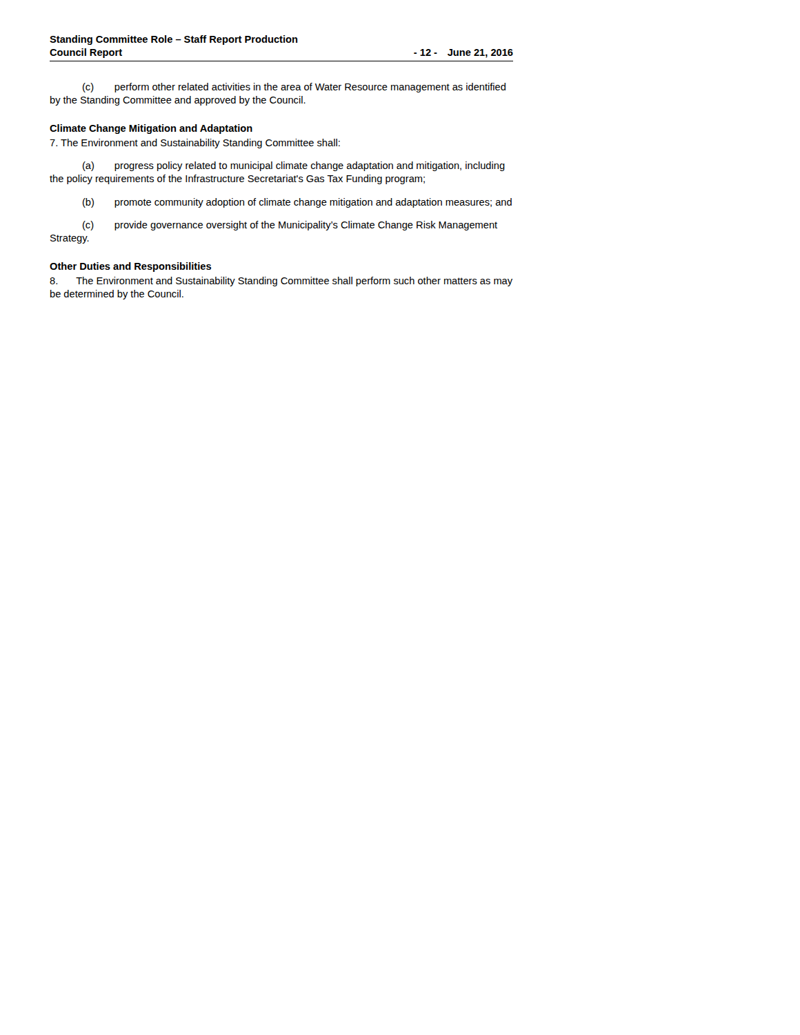Standing Committee Role – Staff Report Production
Council Report
- 12 -
June 21, 2016
(c) perform other related activities in the area of Water Resource management as identified by the Standing Committee and approved by the Council.
Climate Change Mitigation and Adaptation
7. The Environment and Sustainability Standing Committee shall:
(a) progress policy related to municipal climate change adaptation and mitigation, including the policy requirements of the Infrastructure Secretariat's Gas Tax Funding program;
(b) promote community adoption of climate change mitigation and adaptation measures; and
(c) provide governance oversight of the Municipality’s Climate Change Risk Management Strategy.
Other Duties and Responsibilities
8. The Environment and Sustainability Standing Committee shall perform such other matters as may be determined by the Council.